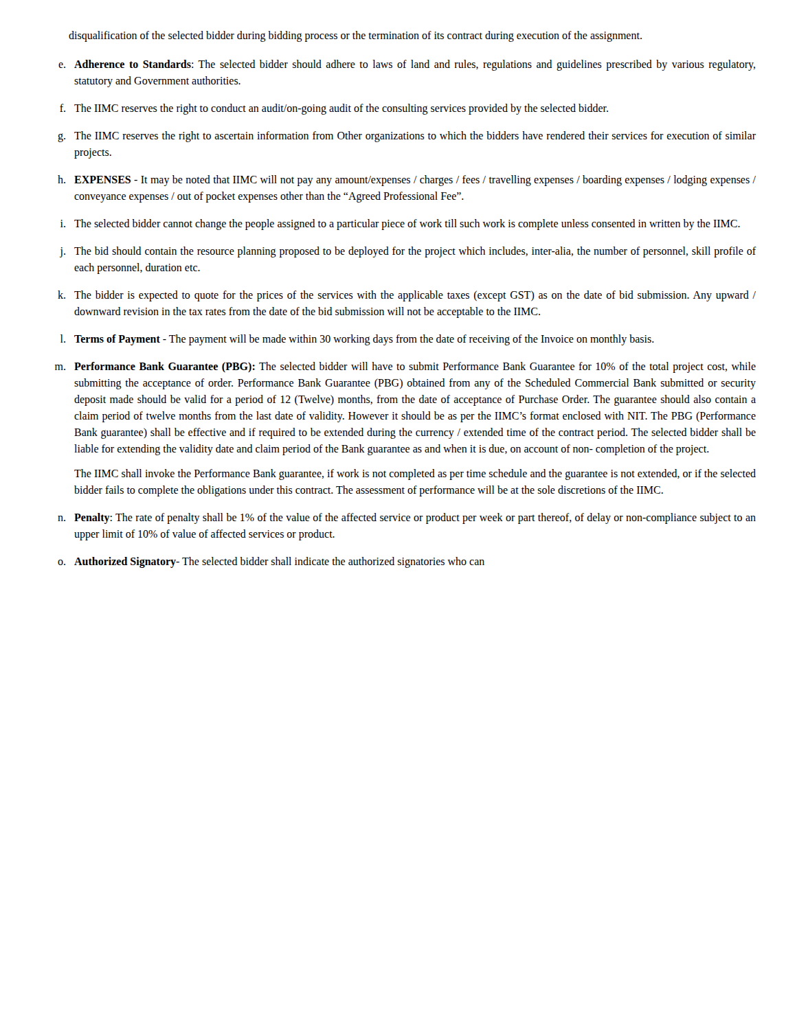disqualification of the selected bidder during bidding process or the termination of its contract during execution of the assignment.
Adherence to Standards: The selected bidder should adhere to laws of land and rules, regulations and guidelines prescribed by various regulatory, statutory and Government authorities.
The IIMC reserves the right to conduct an audit/on-going audit of the consulting services provided by the selected bidder.
The IIMC reserves the right to ascertain information from Other organizations to which the bidders have rendered their services for execution of similar projects.
EXPENSES - It may be noted that IIMC will not pay any amount/expenses / charges / fees / travelling expenses / boarding expenses / lodging expenses / conveyance expenses / out of pocket expenses other than the “Agreed Professional Fee”.
The selected bidder cannot change the people assigned to a particular piece of work till such work is complete unless consented in written by the IIMC.
The bid should contain the resource planning proposed to be deployed for the project which includes, inter-alia, the number of personnel, skill profile of each personnel, duration etc.
The bidder is expected to quote for the prices of the services with the applicable taxes (except GST) as on the date of bid submission. Any upward / downward revision in the tax rates from the date of the bid submission will not be acceptable to the IIMC.
Terms of Payment - The payment will be made within 30 working days from the date of receiving of the Invoice on monthly basis.
Performance Bank Guarantee (PBG): The selected bidder will have to submit Performance Bank Guarantee for 10% of the total project cost, while submitting the acceptance of order. Performance Bank Guarantee (PBG) obtained from any of the Scheduled Commercial Bank submitted or security deposit made should be valid for a period of 12 (Twelve) months, from the date of acceptance of Purchase Order. The guarantee should also contain a claim period of twelve months from the last date of validity. However it should be as per the IIMC’s format enclosed with NIT. The PBG (Performance Bank guarantee) shall be effective and if required to be extended during the currency / extended time of the contract period. The selected bidder shall be liable for extending the validity date and claim period of the Bank guarantee as and when it is due, on account of non- completion of the project.
The IIMC shall invoke the Performance Bank guarantee, if work is not completed as per time schedule and the guarantee is not extended, or if the selected bidder fails to complete the obligations under this contract. The assessment of performance will be at the sole discretions of the IIMC.
Penalty: The rate of penalty shall be 1% of the value of the affected service or product per week or part thereof, of delay or non-compliance subject to an upper limit of 10% of value of affected services or product.
Authorized Signatory- The selected bidder shall indicate the authorized signatories who can